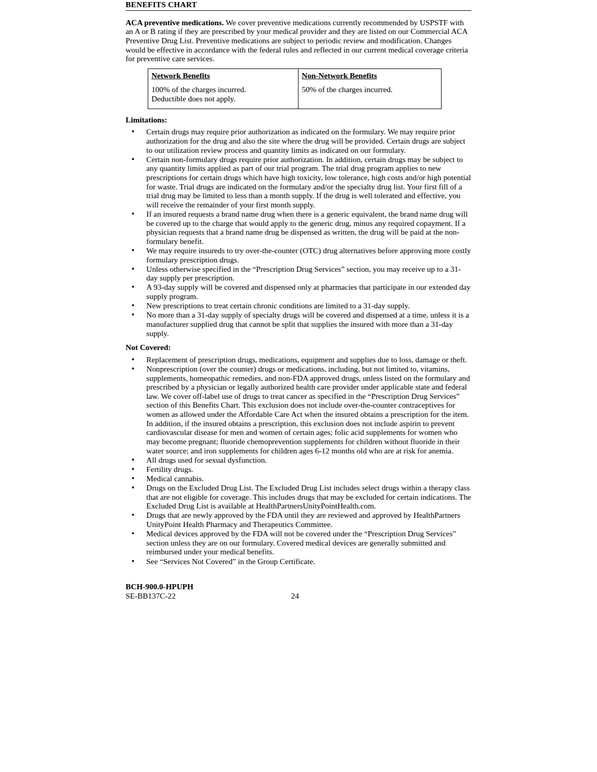BENEFITS CHART
ACA preventive medications. We cover preventive medications currently recommended by USPSTF with an A or B rating if they are prescribed by your medical provider and they are listed on our Commercial ACA Preventive Drug List. Preventive medications are subject to periodic review and modification. Changes would be effective in accordance with the federal rules and reflected in our current medical coverage criteria for preventive care services.
| Network Benefits 100% of the charges incurred. Deductible does not apply. | Non-Network Benefits 50% of the charges incurred. |
Limitations:
Certain drugs may require prior authorization as indicated on the formulary. We may require prior authorization for the drug and also the site where the drug will be provided. Certain drugs are subject to our utilization review process and quantity limits as indicated on our formulary.
Certain non-formulary drugs require prior authorization. In addition, certain drugs may be subject to any quantity limits applied as part of our trial program. The trial drug program applies to new prescriptions for certain drugs which have high toxicity, low tolerance, high costs and/or high potential for waste. Trial drugs are indicated on the formulary and/or the specialty drug list. Your first fill of a trial drug may be limited to less than a month supply. If the drug is well tolerated and effective, you will receive the remainder of your first month supply.
If an insured requests a brand name drug when there is a generic equivalent, the brand name drug will be covered up to the charge that would apply to the generic drug, minus any required copayment. If a physician requests that a brand name drug be dispensed as written, the drug will be paid at the non-formulary benefit.
We may require insureds to try over-the-counter (OTC) drug alternatives before approving more costly formulary prescription drugs.
Unless otherwise specified in the “Prescription Drug Services” section, you may receive up to a 31-day supply per prescription.
A 93-day supply will be covered and dispensed only at pharmacies that participate in our extended day supply program.
New prescriptions to treat certain chronic conditions are limited to a 31-day supply.
No more than a 31-day supply of specialty drugs will be covered and dispensed at a time, unless it is a manufacturer supplied drug that cannot be split that supplies the insured with more than a 31-day supply.
Not Covered:
Replacement of prescription drugs, medications, equipment and supplies due to loss, damage or theft.
Nonprescription (over the counter) drugs or medications, including, but not limited to, vitamins, supplements, homeopathic remedies, and non-FDA approved drugs, unless listed on the formulary and prescribed by a physician or legally authorized health care provider under applicable state and federal law. We cover off-label use of drugs to treat cancer as specified in the “Prescription Drug Services” section of this Benefits Chart. This exclusion does not include over-the-counter contraceptives for women as allowed under the Affordable Care Act when the insured obtains a prescription for the item. In addition, if the insured obtains a prescription, this exclusion does not include aspirin to prevent cardiovascular disease for men and women of certain ages; folic acid supplements for women who may become pregnant; fluoride chemoprevention supplements for children without fluoride in their water source; and iron supplements for children ages 6-12 months old who are at risk for anemia.
All drugs used for sexual dysfunction.
Fertility drugs.
Medical cannabis.
Drugs on the Excluded Drug List. The Excluded Drug List includes select drugs within a therapy class that are not eligible for coverage. This includes drugs that may be excluded for certain indications. The Excluded Drug List is available at HealthPartnersUnityPointHealth.com.
Drugs that are newly approved by the FDA until they are reviewed and approved by HealthPartners UnityPoint Health Pharmacy and Therapeutics Committee.
Medical devices approved by the FDA will not be covered under the “Prescription Drug Services” section unless they are on our formulary. Covered medical devices are generally submitted and reimbursed under your medical benefits.
See “Services Not Covered” in the Group Certificate.
BCH-900.0-HPUPH
SE-BB137C-2224